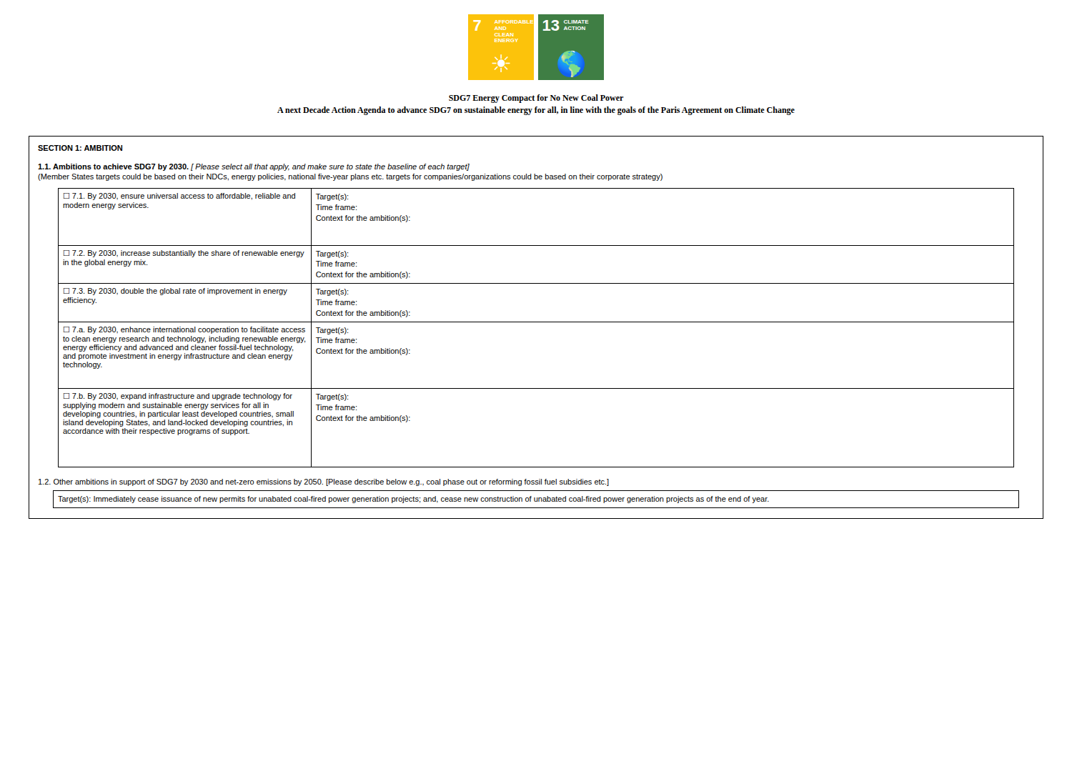7
Affordable and
Clean Energy
☀
13
Climate
Action
🌎
SDG7 Energy Compact for No New Coal Power
A next Decade Action Agenda to advance SDG7 on sustainable energy for all, in line with the goals of the Paris Agreement on Climate Change
SECTION 1: AMBITION
1.1. Ambitions to achieve SDG7 by 2030. [ Please select all that apply, and make sure to state the baseline of each target]
(Member States targets could be based on their NDCs, energy policies, national five-year plans etc. targets for companies/organizations could be based on their corporate strategy)
| ☐ 7.1. By 2030, ensure universal access to affordable, reliable and modern energy services. | Target(s): Time frame: Context for the ambition(s): |
| ☐ 7.2. By 2030, increase substantially the share of renewable energy in the global energy mix. | Target(s): Time frame: Context for the ambition(s): |
| ☐ 7.3. By 2030, double the global rate of improvement in energy efficiency. | Target(s): Time frame: Context for the ambition(s): |
| ☐ 7.a. By 2030, enhance international cooperation to facilitate access to clean energy research and technology, including renewable energy, energy efficiency and advanced and cleaner fossil-fuel technology, and promote investment in energy infrastructure and clean energy technology. | Target(s): Time frame: Context for the ambition(s): |
| ☐ 7.b. By 2030, expand infrastructure and upgrade technology for supplying modern and sustainable energy services for all in developing countries, in particular least developed countries, small island developing States, and land-locked developing countries, in accordance with their respective programs of support. | Target(s): Time frame: Context for the ambition(s): |
1.2. Other ambitions in support of SDG7 by 2030 and net-zero emissions by 2050. [Please describe below e.g., coal phase out or reforming fossil fuel subsidies etc.]
Target(s): Immediately cease issuance of new permits for unabated coal-fired power generation projects; and, cease new construction of unabated coal-fired power generation projects as of the end of year.